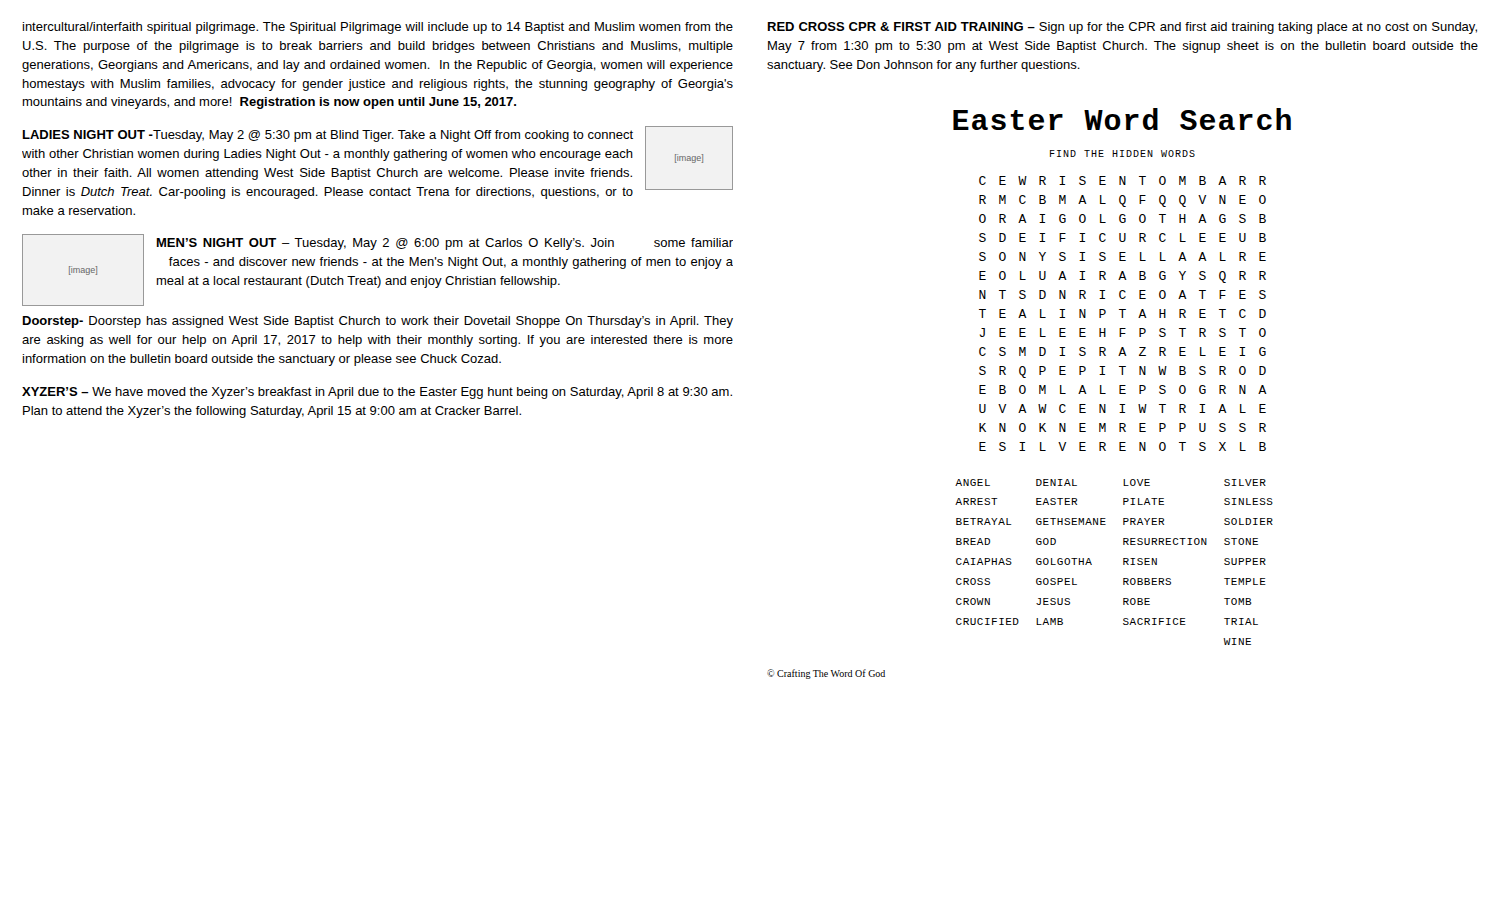intercultural/interfaith spiritual pilgrimage. The Spiritual Pilgrimage will include up to 14 Baptist and Muslim women from the U.S. The purpose of the pilgrimage is to break barriers and build bridges between Christians and Muslims, multiple generations, Georgians and Americans, and lay and ordained women. In the Republic of Georgia, women will experience homestays with Muslim families, advocacy for gender justice and religious rights, the stunning geography of Georgia's mountains and vineyards, and more! Registration is now open until June 15, 2017.
[image]
LADIES NIGHT OUT -Tuesday, May 2 @ 5:30 pm at Blind Tiger. Take a Night Off from cooking to connect with other Christian women during Ladies Night Out - a monthly gathering of women who encourage each other in their faith. All women attending West Side Baptist Church are welcome. Please invite friends. Dinner is Dutch Treat. Car-pooling is encouraged. Please contact Trena for directions, questions, or to make a reservation.
[image]
MEN’S NIGHT OUT – Tuesday, May 2 @ 6:00 pm at Carlos O Kelly’s. Join some familiar faces - and discover new friends - at the Men's Night Out, a monthly gathering of men to enjoy a meal at a local restaurant (Dutch Treat) and enjoy Christian fellowship.
Doorstep- Doorstep has assigned West Side Baptist Church to work their Dovetail Shoppe On Thursday’s in April. They are asking as well for our help on April 17, 2017 to help with their monthly sorting. If you are interested there is more information on the bulletin board outside the sanctuary or please see Chuck Cozad.
XYZER’S – We have moved the Xyzer’s breakfast in April due to the Easter Egg hunt being on Saturday, April 8 at 9:30 am. Plan to attend the Xyzer’s the following Saturday, April 15 at 9:00 am at Cracker Barrel.
RED CROSS CPR & FIRST AID TRAINING – Sign up for the CPR and first aid training taking place at no cost on Sunday, May 7 from 1:30 pm to 5:30 pm at West Side Baptist Church. The signup sheet is on the bulletin board outside the sanctuary. See Don Johnson for any further questions.
Easter Word Search
FIND THE HIDDEN WORDS
| C | E | W | R | I | S | E | N | T | O | M | B | A | R | R |
| R | M | C | B | M | A | L | Q | F | Q | Q | V | N | E | O |
| O | R | A | I | G | O | L | G | O | T | H | A | G | S | B |
| S | D | E | I | F | I | C | U | R | C | L | E | E | U | B |
| S | O | N | Y | S | I | S | E | L | L | A | A | L | R | E |
| E | O | L | U | A | I | R | A | B | G | Y | S | Q | R | R |
| N | T | S | D | N | R | I | C | E | O | A | T | F | E | S |
| T | E | A | L | I | N | P | T | A | H | R | E | T | C | D |
| J | E | E | L | E | E | H | F | P | S | T | R | S | T | O |
| C | S | M | D | I | S | R | A | Z | R | E | L | E | I | G |
| S | R | Q | P | E | P | I | T | N | W | B | S | R | O | D |
| E | B | O | M | L | A | L | E | P | S | O | G | R | N | A |
| U | V | A | W | C | E | N | I | W | T | R | I | A | L | E |
| K | N | O | K | N | E | M | R | E | P | P | U | S | S | R |
| E | S | I | L | V | E | R | E | N | O | T | S | X | L | B |
| ANGEL | DENIAL | LOVE | SILVER |
| ARREST | EASTER | PILATE | SINLESS |
| BETRAYAL | GETHSEMANE | PRAYER | SOLDIER |
| BREAD | GOD | RESURRECTION | STONE |
| CAIAPHAS | GOLGOTHA | RISEN | SUPPER |
| CROSS | GOSPEL | ROBBERS | TEMPLE |
| CROWN | JESUS | ROBE | TOMB |
| CRUCIFIED | LAMB | SACRIFICE | TRIAL |
| | | | WINE |
© Crafting The Word Of God